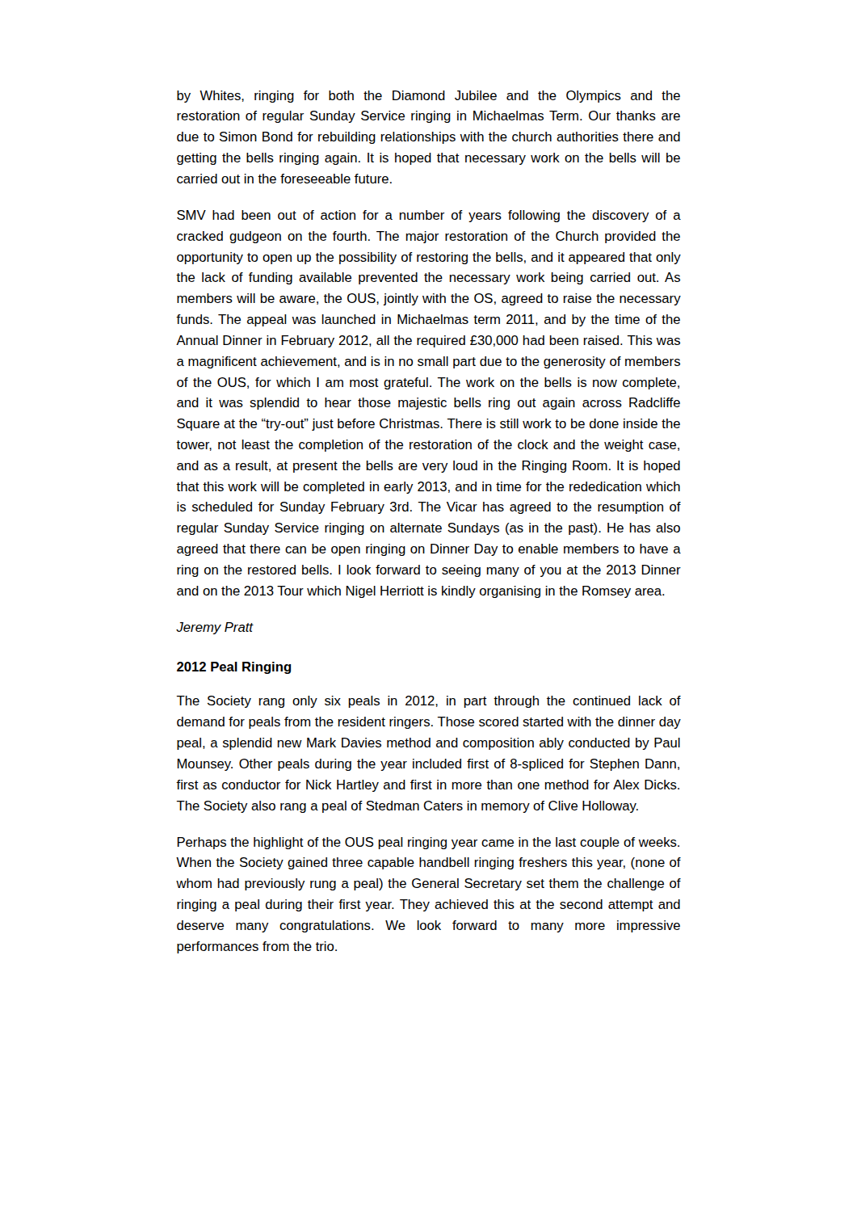by Whites, ringing for both the Diamond Jubilee and the Olympics and the restoration of regular Sunday Service ringing in Michaelmas Term. Our thanks are due to Simon Bond for rebuilding relationships with the church authorities there and getting the bells ringing again. It is hoped that necessary work on the bells will be carried out in the foreseeable future.
SMV had been out of action for a number of years following the discovery of a cracked gudgeon on the fourth. The major restoration of the Church provided the opportunity to open up the possibility of restoring the bells, and it appeared that only the lack of funding available prevented the necessary work being carried out. As members will be aware, the OUS, jointly with the OS, agreed to raise the necessary funds. The appeal was launched in Michaelmas term 2011, and by the time of the Annual Dinner in February 2012, all the required £30,000 had been raised. This was a magnificent achievement, and is in no small part due to the generosity of members of the OUS, for which I am most grateful. The work on the bells is now complete, and it was splendid to hear those majestic bells ring out again across Radcliffe Square at the “try-out” just before Christmas. There is still work to be done inside the tower, not least the completion of the restoration of the clock and the weight case, and as a result, at present the bells are very loud in the Ringing Room. It is hoped that this work will be completed in early 2013, and in time for the rededication which is scheduled for Sunday February 3rd. The Vicar has agreed to the resumption of regular Sunday Service ringing on alternate Sundays (as in the past). He has also agreed that there can be open ringing on Dinner Day to enable members to have a ring on the restored bells. I look forward to seeing many of you at the 2013 Dinner and on the 2013 Tour which Nigel Herriott is kindly organising in the Romsey area.
Jeremy Pratt
2012 Peal Ringing
The Society rang only six peals in 2012, in part through the continued lack of demand for peals from the resident ringers. Those scored started with the dinner day peal, a splendid new Mark Davies method and composition ably conducted by Paul Mounsey. Other peals during the year included first of 8-spliced for Stephen Dann, first as conductor for Nick Hartley and first in more than one method for Alex Dicks. The Society also rang a peal of Stedman Caters in memory of Clive Holloway.
Perhaps the highlight of the OUS peal ringing year came in the last couple of weeks. When the Society gained three capable handbell ringing freshers this year, (none of whom had previously rung a peal) the General Secretary set them the challenge of ringing a peal during their first year. They achieved this at the second attempt and deserve many congratulations. We look forward to many more impressive performances from the trio.